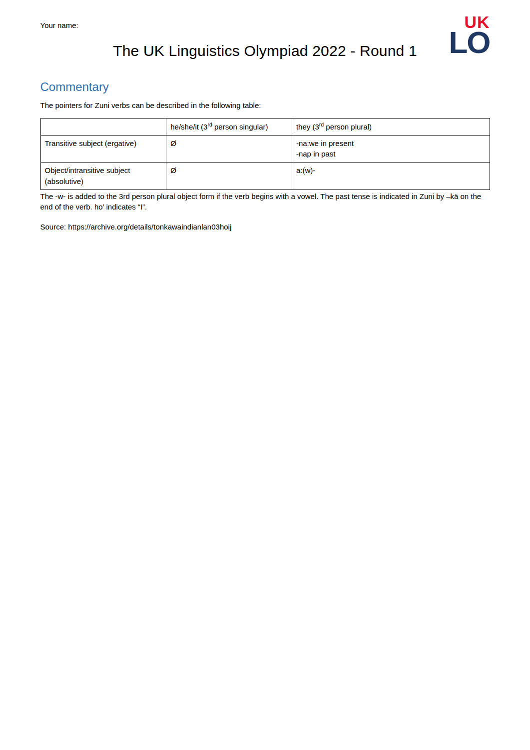UK
LO
Your name:
The UK Linguistics Olympiad 2022 - Round 1
Commentary
The pointers for Zuni verbs can be described in the following table:
| | he/she/it (3 rd person singular) | they (3 rd person plural) |
| Transitive subject (ergative) | Ø | -na:we in present -nap in past |
| Object/intransitive subject (absolutive) | Ø | a:(w)- |
The -w- is added to the 3rd person plural object form if the verb begins with a vowel. The past tense is indicated in Zuni by –kä on the end of the verb. ho’ indicates “I”.
Source: https://archive.org/details/tonkawaindianlan03hoij